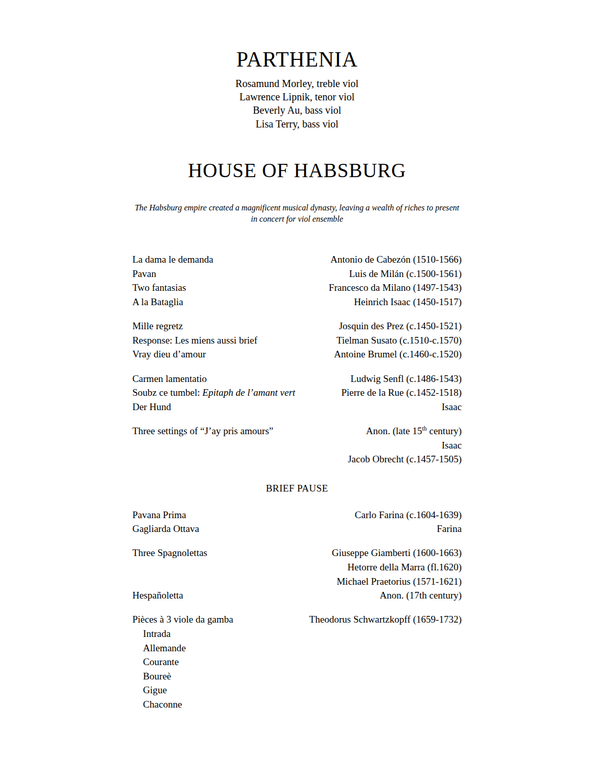PARTHENIA
Rosamund Morley, treble viol
Lawrence Lipnik, tenor viol
Beverly Au, bass viol
Lisa Terry, bass viol
HOUSE OF HABSBURG
The Habsburg empire created a magnificent musical dynasty, leaving a wealth of riches to present in concert for viol ensemble
| La dama le demanda | Antonio de Cabezón (1510-1566) |
| Pavan | Luis de Milán (c.1500-1561) |
| Two fantasias | Francesco da Milano (1497-1543) |
| A la Bataglia | Heinrich Isaac (1450-1517) |
| Mille regretz | Josquin des Prez (c.1450-1521) |
| Response: Les miens aussi brief | Tielman Susato (c.1510-c.1570) |
| Vray dieu d’amour | Antoine Brumel (c.1460-c.1520) |
| Carmen lamentatio | Ludwig Senfl (c.1486-1543) |
| Soubz ce tumbel: Epitaph de l’amant vert | Pierre de la Rue (c.1452-1518) |
| Der Hund | Isaac |
| Three settings of “J’ay pris amours” | Anon. (late 15 th century) |
| | Isaac |
| | Jacob Obrecht (c.1457-1505) |
BRIEF PAUSE
| Pavana Prima | Carlo Farina (c.1604-1639) |
| Gagliarda Ottava | Farina |
| Three Spagnolettas | Giuseppe Giamberti (1600-1663) |
| | Hetorre della Marra (fl.1620) |
| | Michael Praetorius (1571-1621) |
| Hespañoletta | Anon. (17th century) |
| Pièces à 3 viole da gamba | Theodorus Schwartzkopff (1659-1732) |
| Intrada Allemande Courante Boureè Gigue Chaconne | |